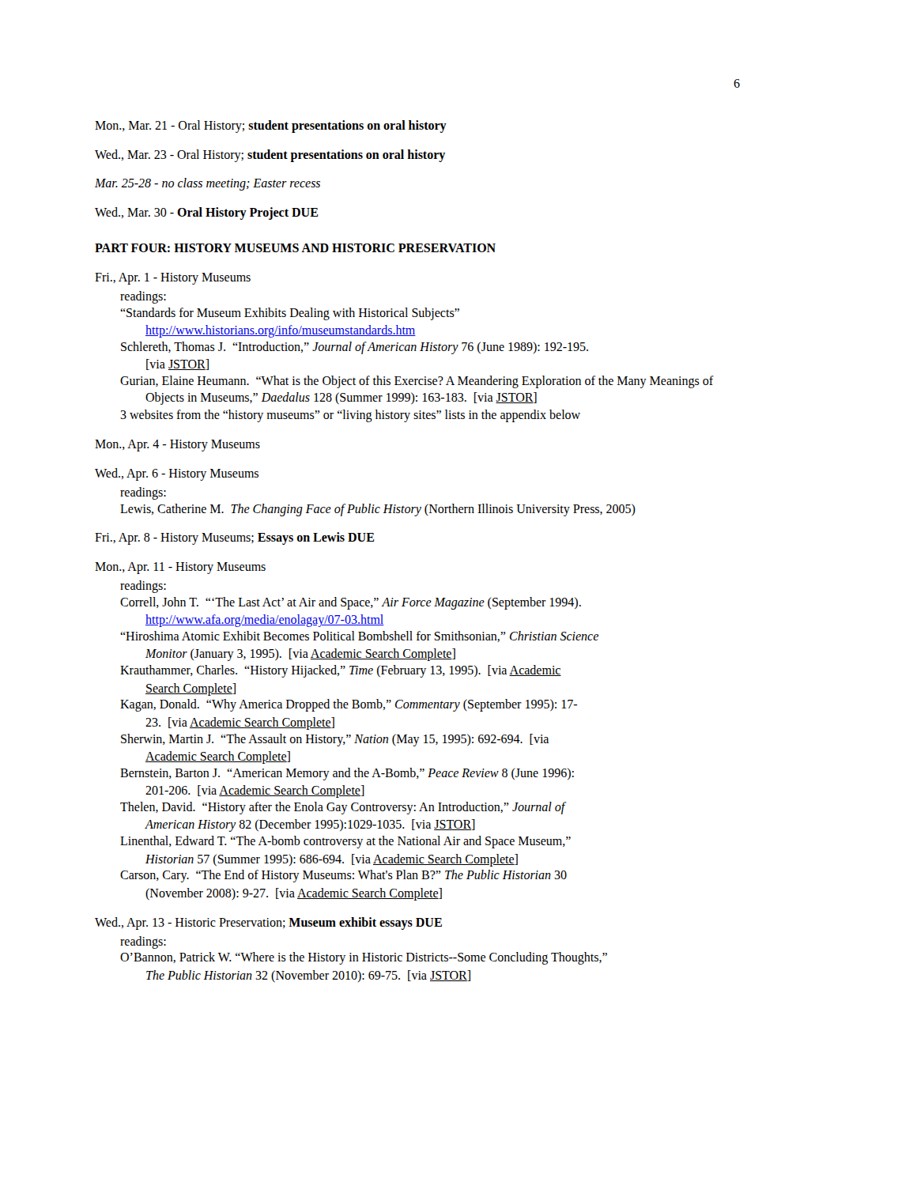6
Mon., Mar. 21 - Oral History; student presentations on oral history
Wed., Mar. 23 - Oral History; student presentations on oral history
Mar. 25-28 - no class meeting; Easter recess
Wed., Mar. 30 - Oral History Project DUE
PART FOUR: HISTORY MUSEUMS AND HISTORIC PRESERVATION
Fri., Apr. 1 - History Museums
readings:
“Standards for Museum Exhibits Dealing with Historical Subjects”
http://www.historians.org/info/museumstandards.htm
Schlereth, Thomas J. “Introduction,” Journal of American History 76 (June 1989): 192-195.
[via JSTOR]
Gurian, Elaine Heumann. “What is the Object of this Exercise? A Meandering Exploration of the Many Meanings of Objects in Museums,” Daedalus 128 (Summer 1999): 163-183. [via JSTOR]
3 websites from the “history museums” or “living history sites” lists in the appendix below
Mon., Apr. 4 - History Museums
Wed., Apr. 6 - History Museums
readings:
Lewis, Catherine M. The Changing Face of Public History (Northern Illinois University Press, 2005)
Fri., Apr. 8 - History Museums; Essays on Lewis DUE
Mon., Apr. 11 - History Museums
readings:
Correll, John T. “‘The Last Act’ at Air and Space,” Air Force Magazine (September 1994).
http://www.afa.org/media/enolagay/07-03.html
“Hiroshima Atomic Exhibit Becomes Political Bombshell for Smithsonian,” Christian Science
Monitor (January 3, 1995). [via Academic Search Complete]
Krauthammer, Charles. “History Hijacked,” Time (February 13, 1995). [via Academic
Search Complete]
Kagan, Donald. “Why America Dropped the Bomb,” Commentary (September 1995): 17-
23. [via Academic Search Complete]
Sherwin, Martin J. “The Assault on History,” Nation (May 15, 1995): 692-694. [via
Academic Search Complete]
Bernstein, Barton J. “American Memory and the A-Bomb,” Peace Review 8 (June 1996):
201-206. [via Academic Search Complete]
Thelen, David. “History after the Enola Gay Controversy: An Introduction,” Journal of
American History 82 (December 1995):1029-1035. [via JSTOR]
Linenthal, Edward T. “The A-bomb controversy at the National Air and Space Museum,”
Historian 57 (Summer 1995): 686-694. [via Academic Search Complete]
Carson, Cary. “The End of History Museums: What's Plan B?” The Public Historian 30
(November 2008): 9-27. [via Academic Search Complete]
Wed., Apr. 13 - Historic Preservation; Museum exhibit essays DUE
readings:
O’Bannon, Patrick W. “Where is the History in Historic Districts--Some Concluding Thoughts,”
The Public Historian 32 (November 2010): 69-75. [via JSTOR]